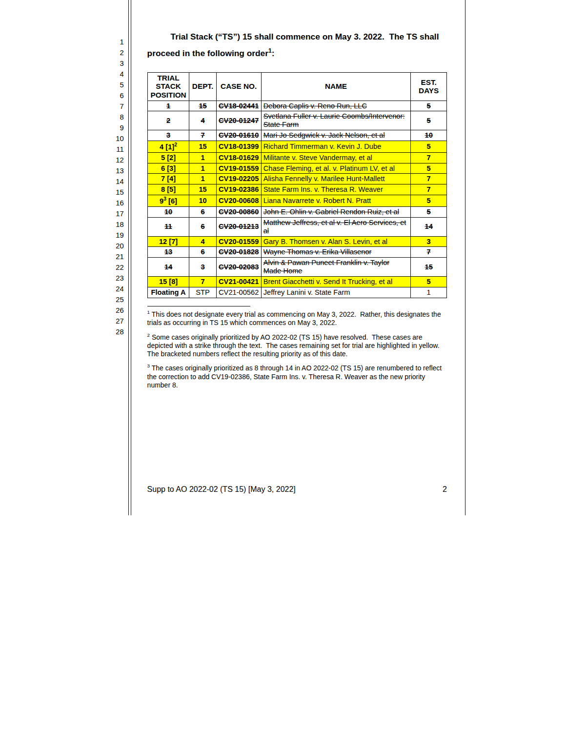1
2
3
4
5
6
7
8
9
10
11
12
13
14
15
16
17
18
19
20
21
22
23
24
25
26
27
28
Trial Stack (“TS”) 15 shall commence on May 3. 2022. The TS shall proceed in the following order1:
| TRIAL STACK POSITION | DEPT. | CASE NO. | NAME | EST. DAYS |
| --- | --- | --- | --- | --- |
| 1 | 15 | CV18-02441 | Debora Caplis v. Reno Run, LLC | 5 |
| 2 | 4 | CV20-01247 | Svetlana Fuller v. Laurie Coombs/Intervenor: State Farm | 5 |
| 3 | 7 | CV20-01610 | Mari Jo Sedgwick v. Jack Nelson, et al | 10 |
| 4 [1] 2 | 15 | CV18-01399 | Richard Timmerman v. Kevin J. Dube | 5 |
| 5 [2] | 1 | CV18-01629 | Militante v. Steve Vandermay, et al | 7 |
| 6 [3] | 1 | CV19-01559 | Chase Fleming, et al. v. Platinum LV, et al | 5 |
| 7 [4] | 1 | CV19-02205 | Alisha Fennelly v. Marilee Hunt-Mallett | 7 |
| 8 [5] | 15 | CV19-02386 | State Farm Ins. v. Theresa R. Weaver | 7 |
| 9 3 [6] | 10 | CV20-00608 | Liana Navarrete v. Robert N. Pratt | 5 |
| 10 | 6 | CV20-00860 | John E. Ohlin v. Gabriel Rendon Ruiz, et al | 5 |
| 11 | 6 | CV20-01213 | Matthew Jeffress, et al v. El Aero Services, et al | 14 |
| 12 [7] | 4 | CV20-01559 | Gary B. Thomsen v. Alan S. Levin, et al | 3 |
| 13 | 6 | CV20-01828 | Wayne Thomas v. Erika Villasenor | 7 |
| 14 | 3 | CV20-02083 | Alvin & Pawan Puneet Franklin v. Taylor Made Home | 15 |
| 15 [8] | 7 | CV21-00421 | Brent Giacchetti v. Send It Trucking, et al | 5 |
| Floating A | STP | CV21-00562 | Jeffrey Lanini v. State Farm | 1 |
1 This does not designate every trial as commencing on May 3, 2022. Rather, this designates the trials as occurring in TS 15 which commences on May 3, 2022.
2 Some cases originally prioritized by AO 2022-02 (TS 15) have resolved. These cases are depicted with a strike through the text. The cases remaining set for trial are highlighted in yellow. The bracketed numbers reflect the resulting priority as of this date.
3 The cases originally prioritized as 8 through 14 in AO 2022-02 (TS 15) are renumbered to reflect the correction to add CV19-02386, State Farm Ins. v. Theresa R. Weaver as the new priority number 8.
Supp to AO 2022-02 (TS 15) [May 3, 2022] 2